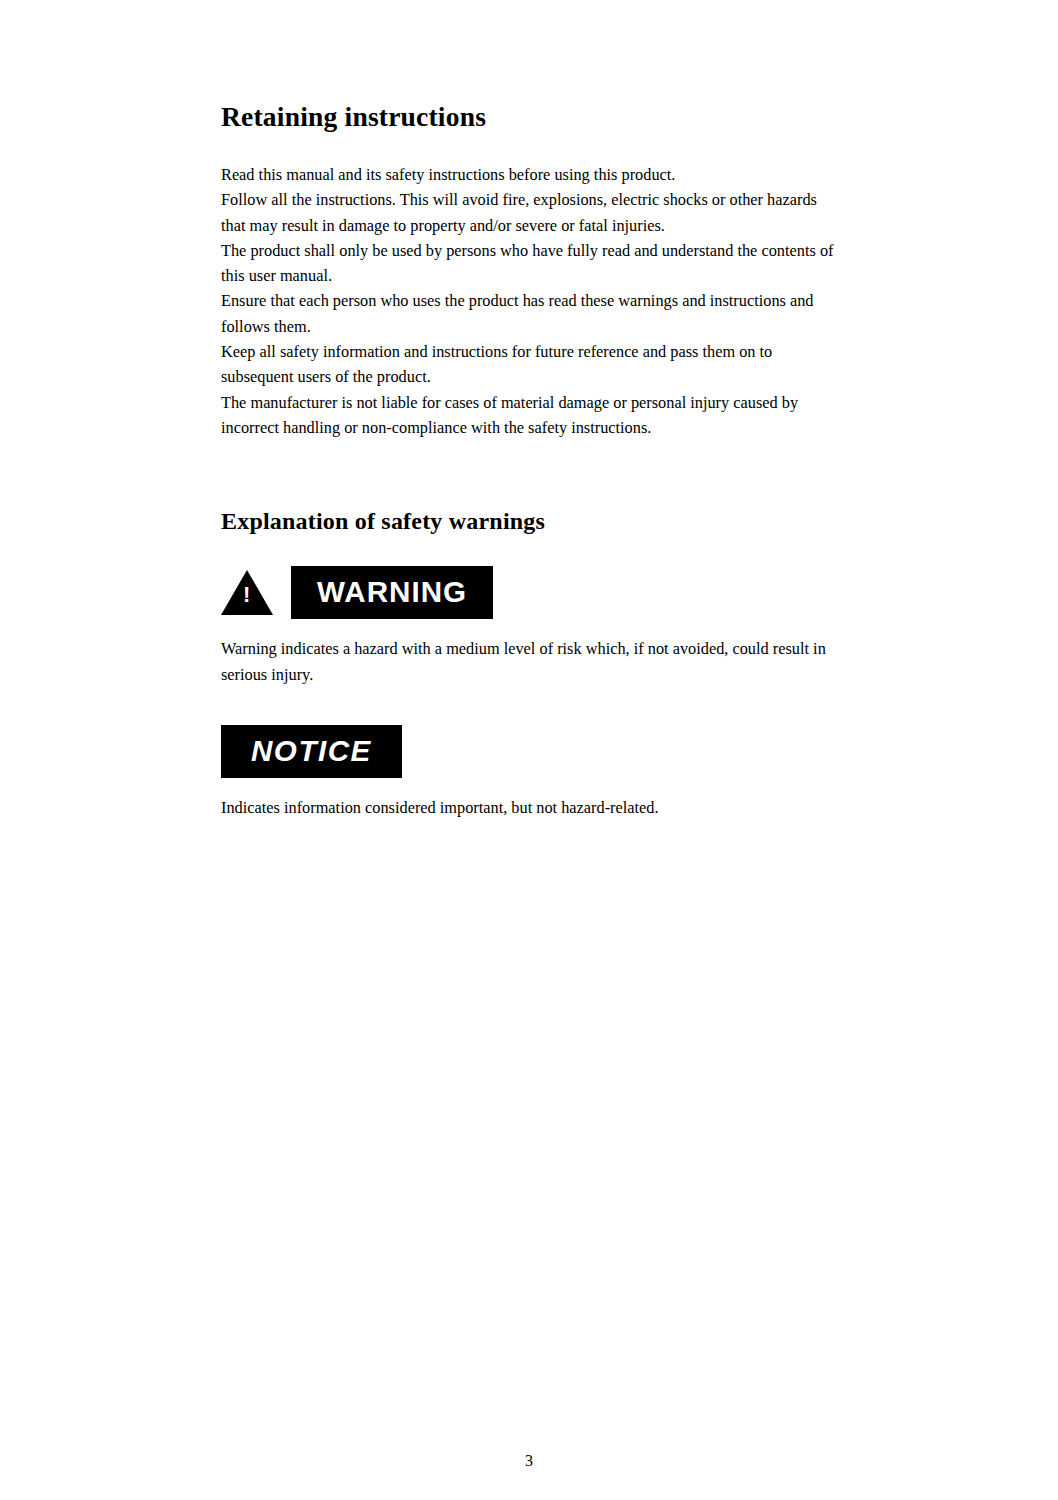Retaining instructions
Read this manual and its safety instructions before using this product.
Follow all the instructions. This will avoid fire, explosions, electric shocks or other hazards that may result in damage to property and/or severe or fatal injuries.
The product shall only be used by persons who have fully read and understand the contents of this user manual.
Ensure that each person who uses the product has read these warnings and instructions and follows them.
Keep all safety information and instructions for future reference and pass them on to subsequent users of the product.
The manufacturer is not liable for cases of material damage or personal injury caused by incorrect handling or non-compliance with the safety instructions.
Explanation of safety warnings
!
WARNING
Warning indicates a hazard with a medium level of risk which, if not avoided, could result in serious injury.
NOTICE
Indicates information considered important, but not hazard-related.
3